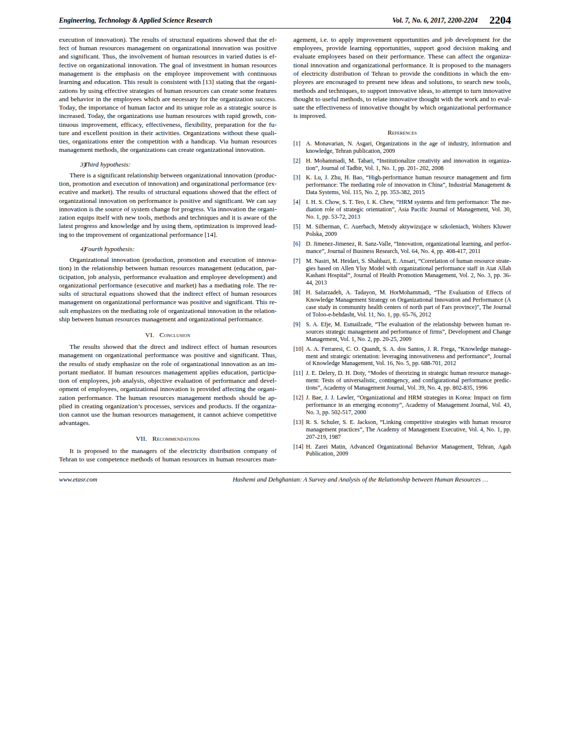Engineering, Technology & Applied Science Research
Vol. 7, No. 6, 2017, 2200-2204
2204
execution of innovation). The results of structural equations showed that the effect of human resources management on organizational innovation was positive and significant. Thus, the involvement of human resources in varied duties is effective on organizational innovation. The goal of investment in human resources management is the emphasis on the employee improvement with continuous learning and education. This result is consistent with [13] stating that the organizations by using effective strategies of human resources can create some features and behavior in the employees which are necessary for the organization success. Today, the importance of human factor and its unique role as a strategic source is increased. Today, the organizations use human resources with rapid growth, continuous improvement, efficacy, effectiveness, flexibility, preparation for the future and excellent position in their activities. Organizations without these qualities, organizations enter the competition with a handicap. Via human resources management methods, the organizations can create organizational innovation.
3) Third hypothesis:
There is a significant relationship between organizational innovation (production, promotion and execution of innovation) and organizational performance (executive and market). The results of structural equations showed that the effect of organizational innovation on performance is positive and significant. We can say innovation is the source of system change for progress. Via innovation the organization equips itself with new tools, methods and techniques and it is aware of the latest progress and knowledge and by using them, optimization is improved leading to the improvement of organizational performance [14].
4) Fourth hypothesis:
Organizational innovation (production, promotion and execution of innovation) in the relationship between human resources management (education, participation, job analysis, performance evaluation and employee development) and organizational performance (executive and market) has a mediating role. The results of structural equations showed that the indirect effect of human resources management on organizational performance was positive and significant. This result emphasizes on the mediating role of organizational innovation in the relationship between human resources management and organizational performance.
VI. Conclusion
The results showed that the direct and indirect effect of human resources management on organizational performance was positive and significant. Thus, the results of study emphasize on the role of organizational innovation as an important mediator. If human resources management applies education, participation of employees, job analysis, objective evaluation of performance and development of employees, organizational innovation is provided affecting the organization performance. The human resources management methods should be applied in creating organization’s processes, services and products. If the organization cannot use the human resources management, it cannot achieve competitive advantages.
VII. Recommendations
It is proposed to the managers of the electricity distribution company of Tehran to use competence methods of human resources in human resources management, i.e. to apply improvement opportunities and job development for the employees, provide learning opportunities, support good decision making and evaluate employees based on their performance. These can affect the organizational innovation and organizational performance. It is proposed to the managers of electricity distribution of Tehran to provide the conditions in which the employees are encouraged to present new ideas and solutions, to search new tools, methods and techniques, to support innovative ideas, to attempt to turn innovative thought to useful methods, to relate innovative thought with the work and to evaluate the effectiveness of innovative thought by which organizational performance is improved.
References
[1] A. Monavarian, N. Asgari, Organizations in the age of industry, information and knowledge, Tehran publication, 2009
[2] H. Mohammadi, M. Tabari, “Institutionalize creativity and innovation in organization”, Journal of Tadbir, Vol. 1, No. 1, pp. 201- 202, 2008
[3] K. Lu, J. Zhu, H. Bao, “High-performance human resource management and firm performance: The mediating role of innovation in China”, Industrial Management & Data Systems, Vol. 115, No. 2, pp. 353-382, 2015
[4] I. H. S. Chow, S. T. Teo, I. K. Chew, “HRM systems and firm performance: The mediation role of strategic orientation”, Asia Pacific Journal of Management, Vol. 30, No. 1, pp. 53-72, 2013
[5] M. Silberman, C. Auerbach, Metody aktywizujące w szkoleniach, Wolters Kluwer Polska, 2009
[6] D. Jimenez-Jimenez, R. Sanz-Valle, “Innovation, organizational learning, and performance”, Journal of Business Research, Vol. 64, No. 4, pp. 408-417, 2011
[7] M. Nasiri, M. Heidari, S. Shahbazi, E. Ansari, “Correlation of human resource strategies based on Allen Ylsy Model with organizational performance staff in Aiat Allah Kashani Hospital”, Journal of Health Promotion Management, Vol. 2, No. 3, pp. 36-44, 2013
[8] H. Safarzadeh, A. Tadayon, M. HorMohammadi, “The Evaluation of Effects of Knowledge Management Strategy on Organizational Innovation and Performance (A case study in community health centers of north part of Fars province)”, The Journal of Toloo-e-behdasht, Vol. 11, No. 1, pp. 65-76, 2012
[9] S. A. Efje, M. Esmailzade, “The evaluation of the relationship between human resources strategic management and performance of firms”, Development and Change Management, Vol. 1, No. 2, pp. 20-25, 2009
[10] A. A. Ferraresi, C. O. Quandt, S. A. dos Santos, J. R. Frega, “Knowledge management and strategic orientation: leveraging innovativeness and performance”, Journal of Knowledge Management, Vol. 16, No. 5, pp. 688-701, 2012
[11] J. E. Delery, D. H. Doty, “Modes of theorizing in strategic human resource management: Tests of universalistic, contingency, and configurational performance predictions”, Academy of Management Journal, Vol. 39, No. 4, pp. 802-835, 1996
[12] J. Bae, J. J. Lawler, “Organizational and HRM strategies in Korea: Impact on firm performance in an emerging economy”, Academy of Management Journal, Vol. 43, No. 3, pp. 502-517, 2000
[13] R. S. Schuler, S. E. Jackson, “Linking competitive strategies with human resource management practices”, The Academy of Management Executive, Vol. 4, No. 1, pp. 207-219, 1987
[14] H. Zarei Matin, Advanced Organizational Behavior Management, Tehran, Agah Publication, 2009
www.etasr.com
Hashemi and Dehghanian: A Survey and Analysis of the Relationship between Human Resources …